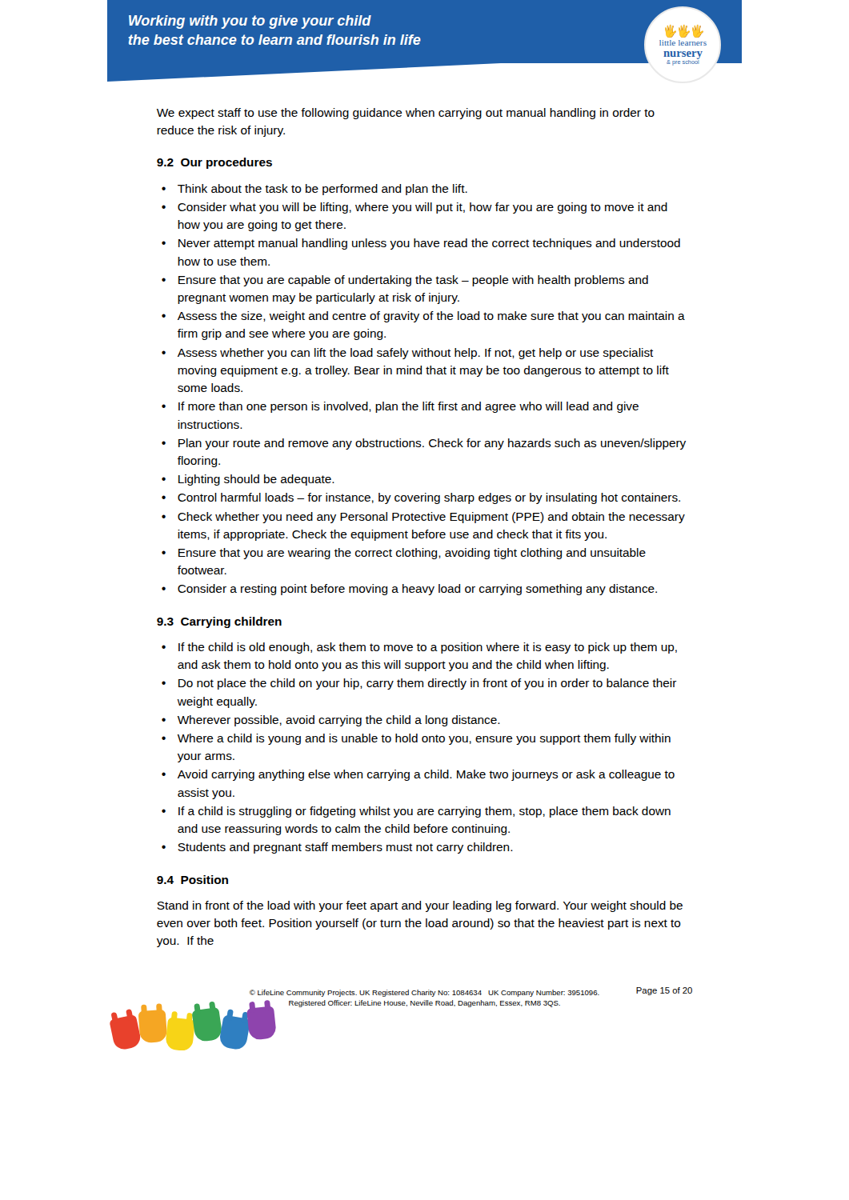Working with you to give your child
the best chance to learn and flourish in life
🖐🖐🖐
little learners
nursery
& pre school
We expect staff to use the following guidance when carrying out manual handling in order to reduce the risk of injury.
9.2 Our procedures
Think about the task to be performed and plan the lift.
Consider what you will be lifting, where you will put it, how far you are going to move it and how you are going to get there.
Never attempt manual handling unless you have read the correct techniques and understood how to use them.
Ensure that you are capable of undertaking the task – people with health problems and pregnant women may be particularly at risk of injury.
Assess the size, weight and centre of gravity of the load to make sure that you can maintain a firm grip and see where you are going.
Assess whether you can lift the load safely without help. If not, get help or use specialist moving equipment e.g. a trolley. Bear in mind that it may be too dangerous to attempt to lift some loads.
If more than one person is involved, plan the lift first and agree who will lead and give instructions.
Plan your route and remove any obstructions. Check for any hazards such as uneven/slippery flooring.
Lighting should be adequate.
Control harmful loads – for instance, by covering sharp edges or by insulating hot containers.
Check whether you need any Personal Protective Equipment (PPE) and obtain the necessary items, if appropriate. Check the equipment before use and check that it fits you.
Ensure that you are wearing the correct clothing, avoiding tight clothing and unsuitable footwear.
Consider a resting point before moving a heavy load or carrying something any distance.
9.3 Carrying children
If the child is old enough, ask them to move to a position where it is easy to pick up them up, and ask them to hold onto you as this will support you and the child when lifting.
Do not place the child on your hip, carry them directly in front of you in order to balance their weight equally.
Wherever possible, avoid carrying the child a long distance.
Where a child is young and is unable to hold onto you, ensure you support them fully within your arms.
Avoid carrying anything else when carrying a child. Make two journeys or ask a colleague to assist you.
If a child is struggling or fidgeting whilst you are carrying them, stop, place them back down and use reassuring words to calm the child before continuing.
Students and pregnant staff members must not carry children.
9.4 Position
Stand in front of the load with your feet apart and your leading leg forward. Your weight should be even over both feet. Position yourself (or turn the load around) so that the heaviest part is next to you. If the
Page 15 of 20
© LifeLine Community Projects. UK Registered Charity No: 1084634 UK Company Number: 3951096.
Registered Officer: LifeLine House, Neville Road, Dagenham, Essex, RM8 3QS.